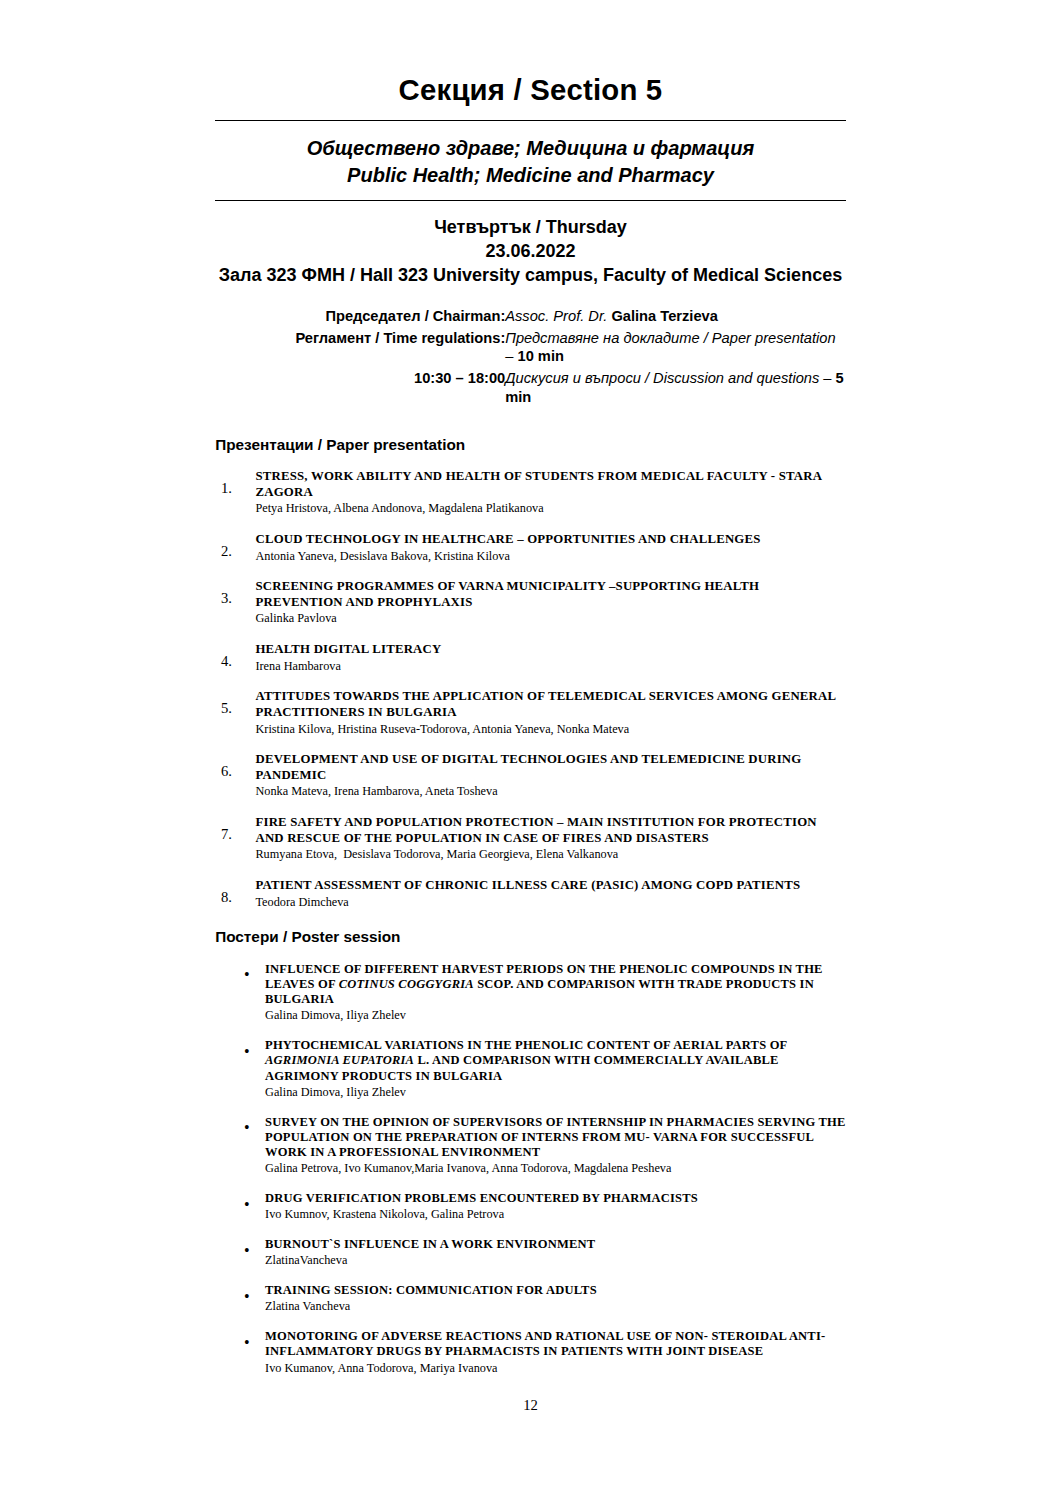Секция / Section 5
Обществено здраве; Медицина и фармация
Public Health; Medicine and Pharmacy
Четвъртък / Thursday
23.06.2022
Зала 323 ФМН / Hall 323 University campus, Faculty of Medical Sciences
| Председател / Chairman: | Assoc. Prof. Dr. Galina Terzieva |
| Регламент / Time regulations: | Представяне на докладите / Paper presentation – 10 min |
| 10:30 – 18:00 | Дискусия и въпроси / Discussion and questions – 5 min |
Презентации / Paper presentation
Stress, work ability and health of students from Medical Faculty - Stara Zagora
Petya Hristova, Albena Andonova, Magdalena Platikanova
Cloud technology in healthcare – opportunities and challenges
Antonia Yaneva, Desislava Bakova, Kristina Kilova
Screening programmes of Varna municipality –supporting health prevention and prophylaxis
Galinka Pavlova
Health digital literacy
Irena Hambarova
Attitudes towards the application of telemedical services among general practitioners in Bulgaria
Kristina Kilova, Hristina Ruseva-Todorova, Antonia Yaneva, Nonka Mateva
Development and use of digital technologies and telemedicine during pandemic
Nonka Mateva, Irena Hambarova, Aneta Tosheva
Fire safety and population protection – main institution for protection and rescue of the population in case of fires and disasters
Rumyana Etova, Desislava Todorova, Maria Georgieva, Elena Valkanova
Patient assessment of chronic illness care (PASIC) among COPD patients
Teodora Dimcheva
Постери / Poster session
Influence of different harvest periods on the phenolic compounds in the leaves of Cotinus coggygria Scop. and comparison with trade products in Bulgaria
Galina Dimova, Iliya Zhelev
Phytochemical variations in the phenolic content of aerial parts of Agrimonia eupatoria L. and comparison with commercially available agrimony products in Bulgaria
Galina Dimova, Iliya Zhelev
Survey on the opinion of supervisors of internship in pharmacies serving the population on the preparation of interns from MU- Varna for successful work in a professional environment
Galina Petrova, Ivo Kumanov,Maria Ivanova, Anna Todorova, Magdalena Pesheva
Drug verification problems encountered by pharmacists
Ivo Kumnov, Krastena Nikolova, Galina Petrova
Burnout`s influence in a work environment
ZlatinaVancheva
Training session: communication for adults
Zlatina Vancheva
Monotoring of adverse reactions and rational use of non- steroidal anti- inflammatory drugs by pharmacists in patients with joint disease
Ivo Kumanov, Anna Todorova, Mariya Ivanova
12